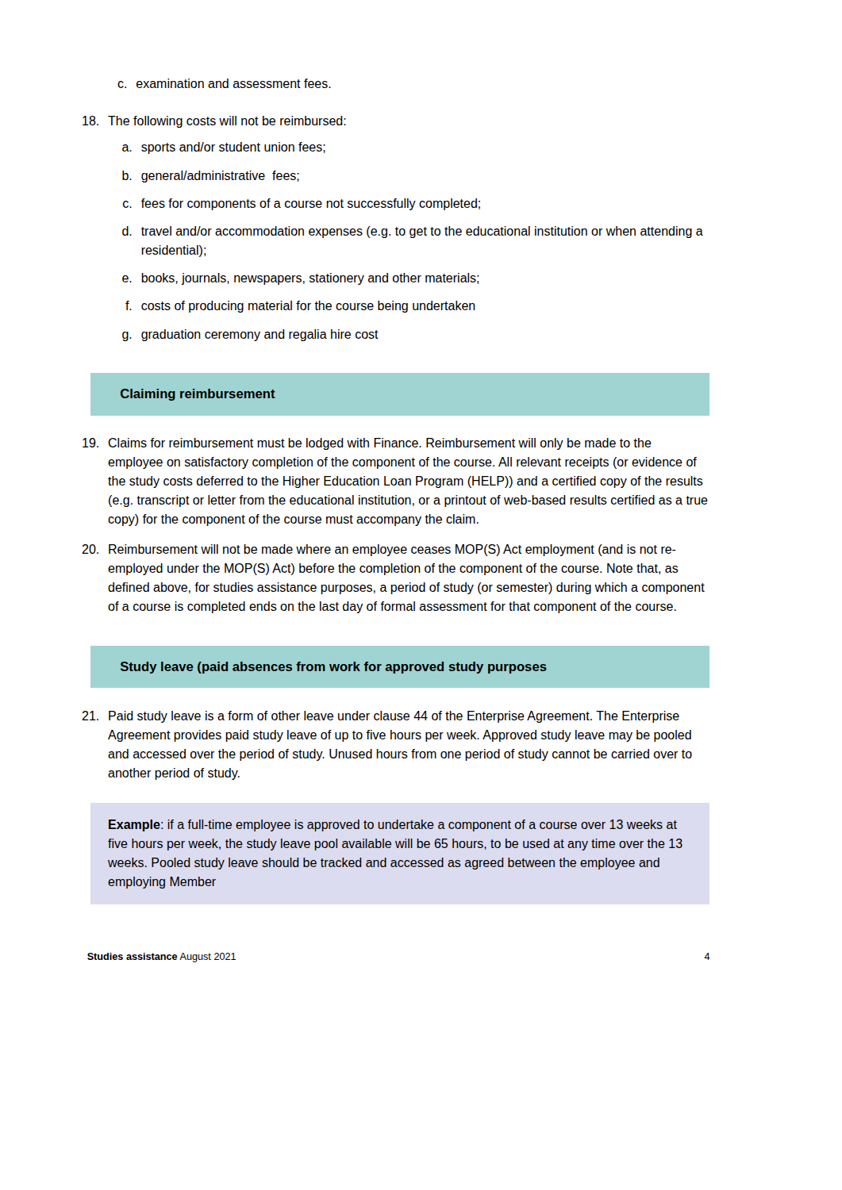examination and assessment fees.
The following costs will not be reimbursed:
sports and/or student union fees;
general/administrative fees;
fees for components of a course not successfully completed;
travel and/or accommodation expenses (e.g. to get to the educational institution or when attending a residential);
books, journals, newspapers, stationery and other materials;
costs of producing material for the course being undertaken
graduation ceremony and regalia hire cost
Claiming reimbursement
Claims for reimbursement must be lodged with Finance. Reimbursement will only be made to the employee on satisfactory completion of the component of the course. All relevant receipts (or evidence of the study costs deferred to the Higher Education Loan Program (HELP)) and a certified copy of the results (e.g. transcript or letter from the educational institution, or a printout of web-based results certified as a true copy) for the component of the course must accompany the claim.
Reimbursement will not be made where an employee ceases MOP(S) Act employment (and is not re-employed under the MOP(S) Act) before the completion of the component of the course. Note that, as defined above, for studies assistance purposes, a period of study (or semester) during which a component of a course is completed ends on the last day of formal assessment for that component of the course.
Study leave (paid absences from work for approved study purposes
Paid study leave is a form of other leave under clause 44 of the Enterprise Agreement. The Enterprise Agreement provides paid study leave of up to five hours per week. Approved study leave may be pooled and accessed over the period of study. Unused hours from one period of study cannot be carried over to another period of study.
Example: if a full-time employee is approved to undertake a component of a course over 13 weeks at five hours per week, the study leave pool available will be 65 hours, to be used at any time over the 13 weeks. Pooled study leave should be tracked and accessed as agreed between the employee and employing Member
Studies assistance August 2021 4